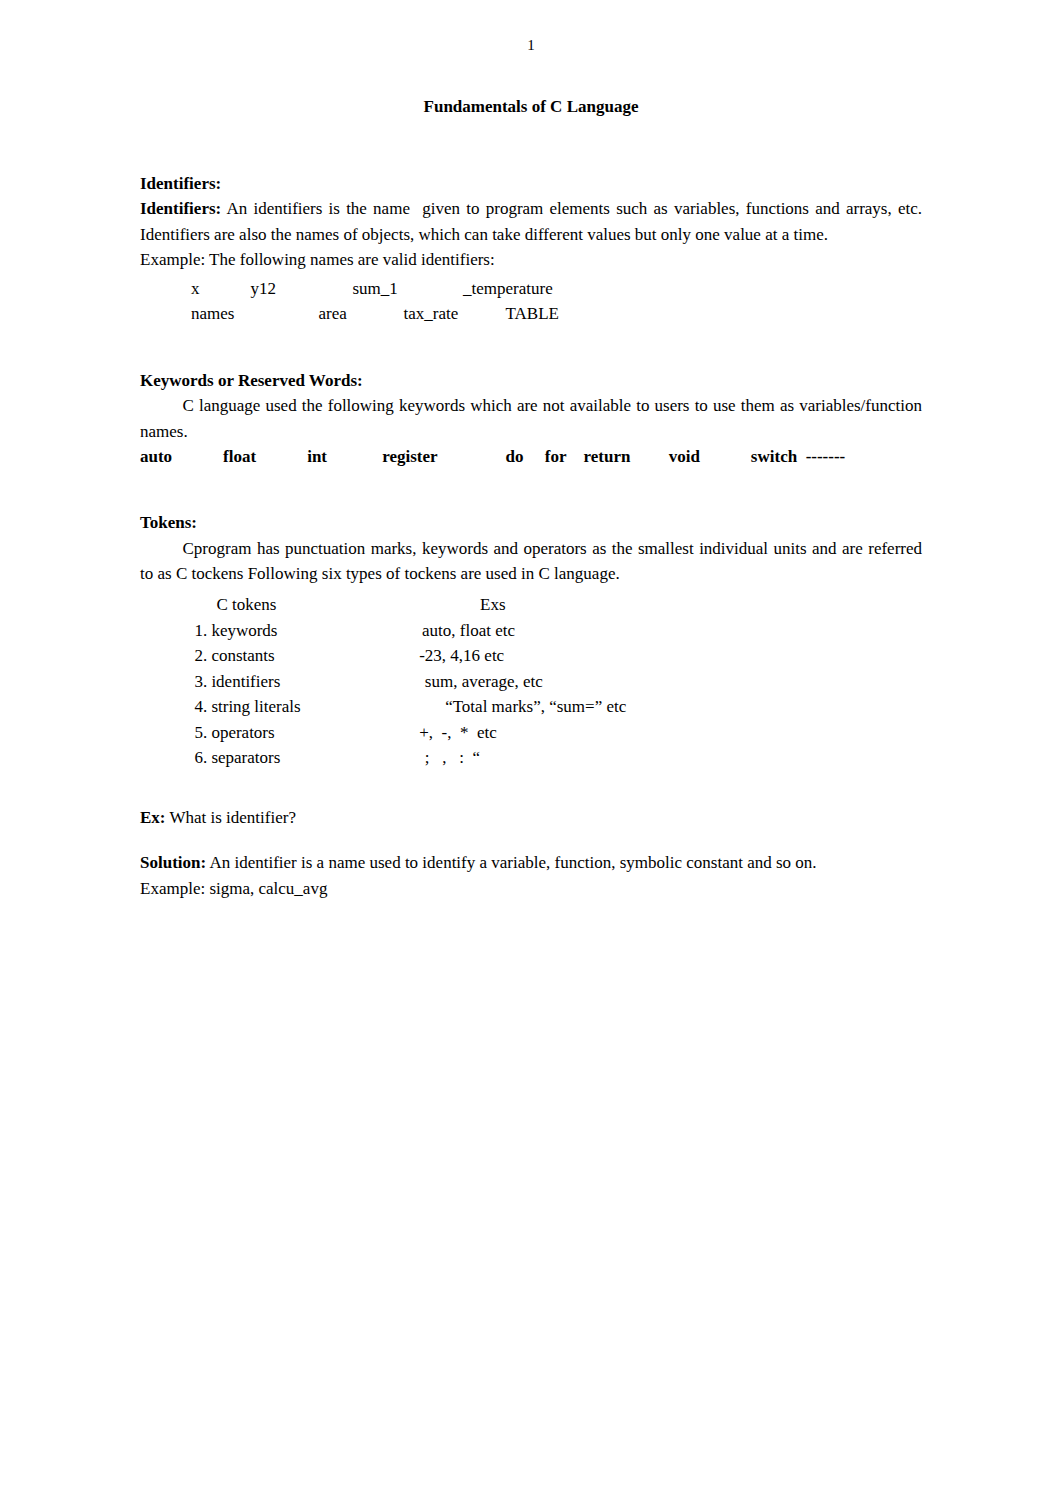1
Fundamentals of C Language
Identifiers:
Identifiers: An identifiers is the name given to program elements such as variables, functions and arrays, etc. Identifiers are also the names of objects, which can take different values but only one value at a time.
Example: The following names are valid identifiers:
xy12 sum_1_temperature
names area tax_rate TABLE
Keywords or Reserved Words:
C language used the following keywords which are not available to users to use them as variables/function names.
auto   float   int    register    do  for return   void   switch -------
Tokens:
Cprogram has punctuation marks, keywords and operators as the smallest individual units and are referred to as C tockens Following six types of tockens are used in C language.
| C tokens | Exs |
keywordsauto, float etc
constants-23, 4,16 etc
identifierssum, average, etc
string literals“Total marks”, “sum=” etc
operators+, -, * etc
separators; , : “
Ex: What is identifier?
Solution: An identifier is a name used to identify a variable, function, symbolic constant and so on.
Example: sigma, calcu_avg